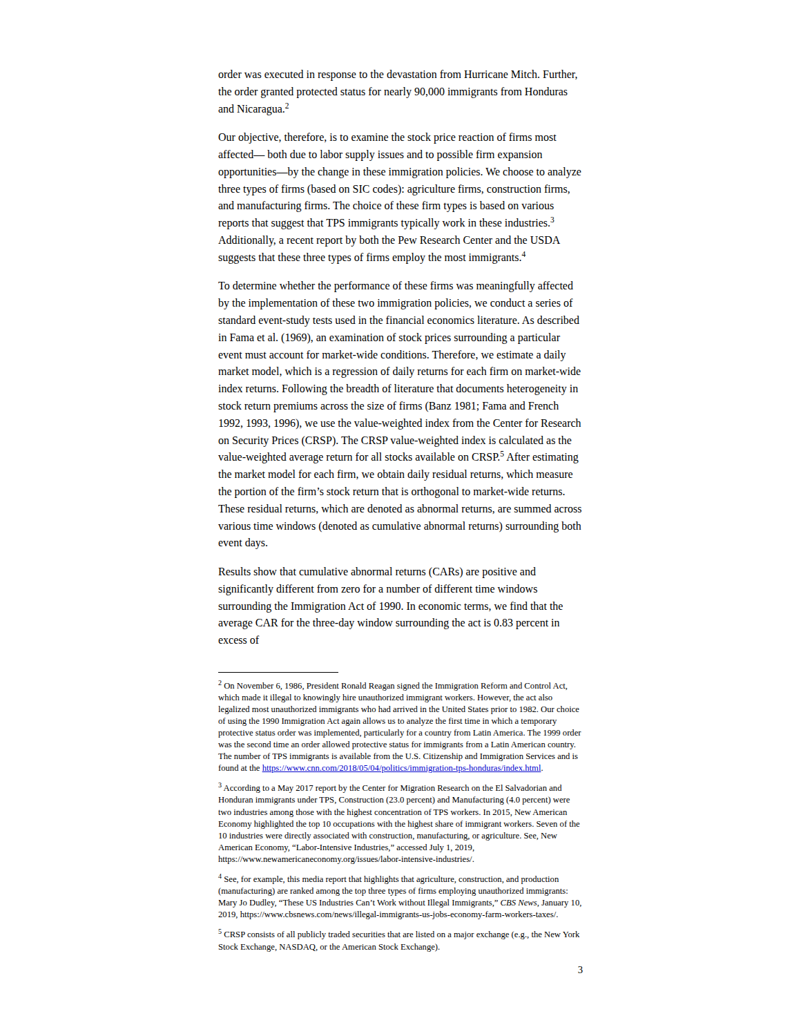order was executed in response to the devastation from Hurricane Mitch. Further, the order granted protected status for nearly 90,000 immigrants from Honduras and Nicaragua.2
Our objective, therefore, is to examine the stock price reaction of firms most affected— both due to labor supply issues and to possible firm expansion opportunities—by the change in these immigration policies. We choose to analyze three types of firms (based on SIC codes): agriculture firms, construction firms, and manufacturing firms. The choice of these firm types is based on various reports that suggest that TPS immigrants typically work in these industries.3 Additionally, a recent report by both the Pew Research Center and the USDA suggests that these three types of firms employ the most immigrants.4
To determine whether the performance of these firms was meaningfully affected by the implementation of these two immigration policies, we conduct a series of standard event-study tests used in the financial economics literature. As described in Fama et al. (1969), an examination of stock prices surrounding a particular event must account for market-wide conditions. Therefore, we estimate a daily market model, which is a regression of daily returns for each firm on market-wide index returns. Following the breadth of literature that documents heterogeneity in stock return premiums across the size of firms (Banz 1981; Fama and French 1992, 1993, 1996), we use the value-weighted index from the Center for Research on Security Prices (CRSP). The CRSP value-weighted index is calculated as the value-weighted average return for all stocks available on CRSP.5 After estimating the market model for each firm, we obtain daily residual returns, which measure the portion of the firm’s stock return that is orthogonal to market-wide returns. These residual returns, which are denoted as abnormal returns, are summed across various time windows (denoted as cumulative abnormal returns) surrounding both event days.
Results show that cumulative abnormal returns (CARs) are positive and significantly different from zero for a number of different time windows surrounding the Immigration Act of 1990. In economic terms, we find that the average CAR for the three-day window surrounding the act is 0.83 percent in excess of
2 On November 6, 1986, President Ronald Reagan signed the Immigration Reform and Control Act, which made it illegal to knowingly hire unauthorized immigrant workers. However, the act also legalized most unauthorized immigrants who had arrived in the United States prior to 1982. Our choice of using the 1990 Immigration Act again allows us to analyze the first time in which a temporary protective status order was implemented, particularly for a country from Latin America. The 1999 order was the second time an order allowed protective status for immigrants from a Latin American country. The number of TPS immigrants is available from the U.S. Citizenship and Immigration Services and is found at the https://www.cnn.com/2018/05/04/politics/immigration-tps-honduras/index.html.
3 According to a May 2017 report by the Center for Migration Research on the El Salvadorian and Honduran immigrants under TPS, Construction (23.0 percent) and Manufacturing (4.0 percent) were two industries among those with the highest concentration of TPS workers. In 2015, New American Economy highlighted the top 10 occupations with the highest share of immigrant workers. Seven of the 10 industries were directly associated with construction, manufacturing, or agriculture. See, New American Economy, “Labor-Intensive Industries,” accessed July 1, 2019, https://www.newamericaneconomy.org/issues/labor-intensive-industries/.
4 See, for example, this media report that highlights that agriculture, construction, and production (manufacturing) are ranked among the top three types of firms employing unauthorized immigrants: Mary Jo Dudley, “These US Industries Can’t Work without Illegal Immigrants,” CBS News, January 10, 2019, https://www.cbsnews.com/news/illegal-immigrants-us-jobs-economy-farm-workers-taxes/.
5 CRSP consists of all publicly traded securities that are listed on a major exchange (e.g., the New York Stock Exchange, NASDAQ, or the American Stock Exchange).
3